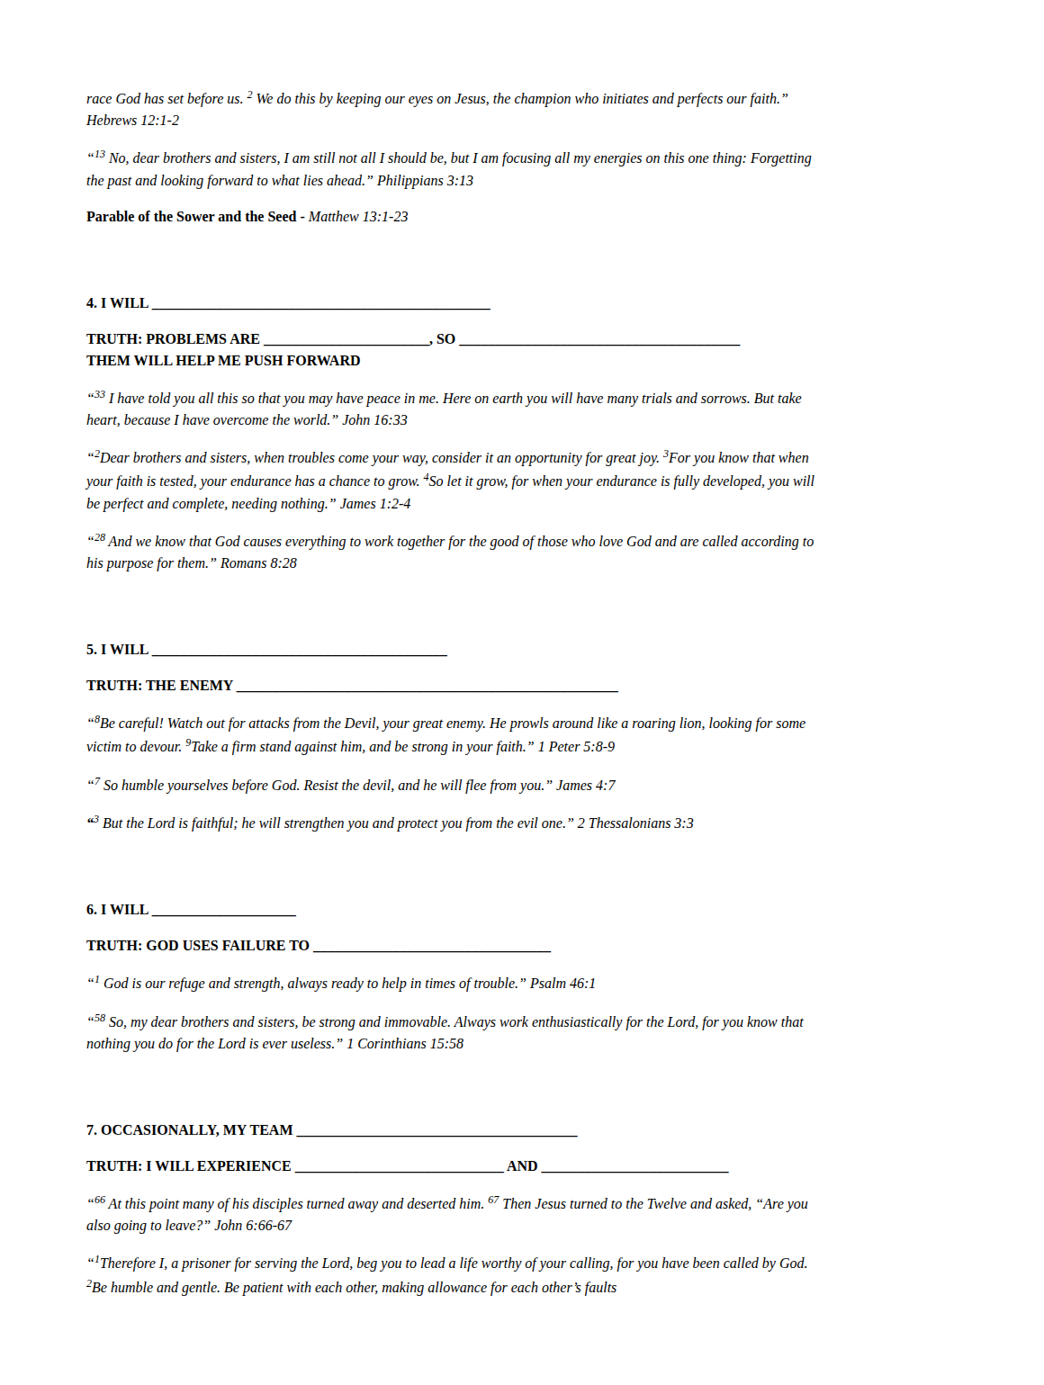race God has set before us. 2 We do this by keeping our eyes on Jesus, the champion who initiates and perfects our faith.” Hebrews 12:1-2
“13 No, dear brothers and sisters, I am still not all I should be, but I am focusing all my energies on this one thing: Forgetting the past and looking forward to what lies ahead.” Philippians 3:13
Parable of the Sower and the Seed - Matthew 13:1-23
4. I WILL _______________________________________________
TRUTH: PROBLEMS ARE _______________________, SO _______________________________________
THEM WILL HELP ME PUSH FORWARD
“33 I have told you all this so that you may have peace in me. Here on earth you will have many trials and sorrows. But take heart, because I have overcome the world.” John 16:33
“2Dear brothers and sisters, when troubles come your way, consider it an opportunity for great joy. 3For you know that when your faith is tested, your endurance has a chance to grow. 4So let it grow, for when your endurance is fully developed, you will be perfect and complete, needing nothing.” James 1:2-4
“28 And we know that God causes everything to work together for the good of those who love God and are called according to his purpose for them.” Romans 8:28
5. I WILL _________________________________________
TRUTH: THE ENEMY _____________________________________________________
“8Be careful! Watch out for attacks from the Devil, your great enemy. He prowls around like a roaring lion, looking for some victim to devour. 9Take a firm stand against him, and be strong in your faith.” 1 Peter 5:8-9
“7 So humble yourselves before God. Resist the devil, and he will flee from you.” James 4:7
“3 But the Lord is faithful; he will strengthen you and protect you from the evil one.” 2 Thessalonians 3:3
6. I WILL ____________________
TRUTH: GOD USES FAILURE TO _________________________________
“1 God is our refuge and strength, always ready to help in times of trouble.” Psalm 46:1
“58 So, my dear brothers and sisters, be strong and immovable. Always work enthusiastically for the Lord, for you know that nothing you do for the Lord is ever useless.” 1 Corinthians 15:58
7. OCCASIONALLY, MY TEAM _______________________________________
TRUTH: I WILL EXPERIENCE _____________________________ AND __________________________
“66 At this point many of his disciples turned away and deserted him. 67 Then Jesus turned to the Twelve and asked, “Are you also going to leave?” John 6:66-67
“1Therefore I, a prisoner for serving the Lord, beg you to lead a life worthy of your calling, for you have been called by God. 2Be humble and gentle. Be patient with each other, making allowance for each other’s faults